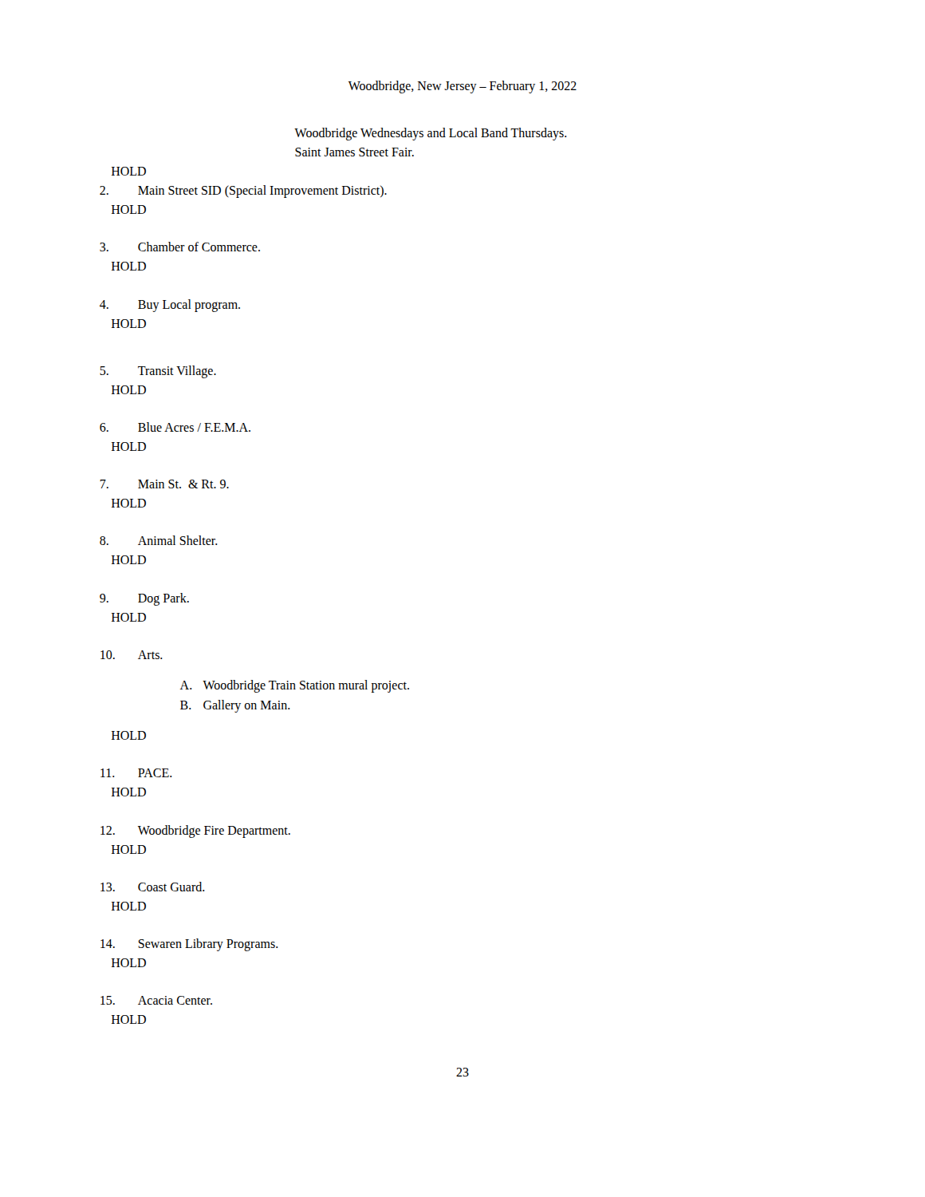Woodbridge, New Jersey – February 1, 2022
Woodbridge Wednesdays and Local Band Thursdays.
Saint James Street Fair.
HOLD
Main Street SID (Special Improvement District).HOLD
Chamber of Commerce.HOLD
Buy Local program.HOLD
Transit Village.HOLD
Blue Acres / F.E.M.A.HOLD
Main St. & Rt. 9.HOLD
Animal Shelter.HOLD
Dog Park.HOLD
Arts.
A. Woodbridge Train Station mural project.
B. Gallery on Main.
HOLD
PACE.HOLD
Woodbridge Fire Department.HOLD
Coast Guard.HOLD
Sewaren Library Programs.HOLD
Acacia Center.HOLD
23